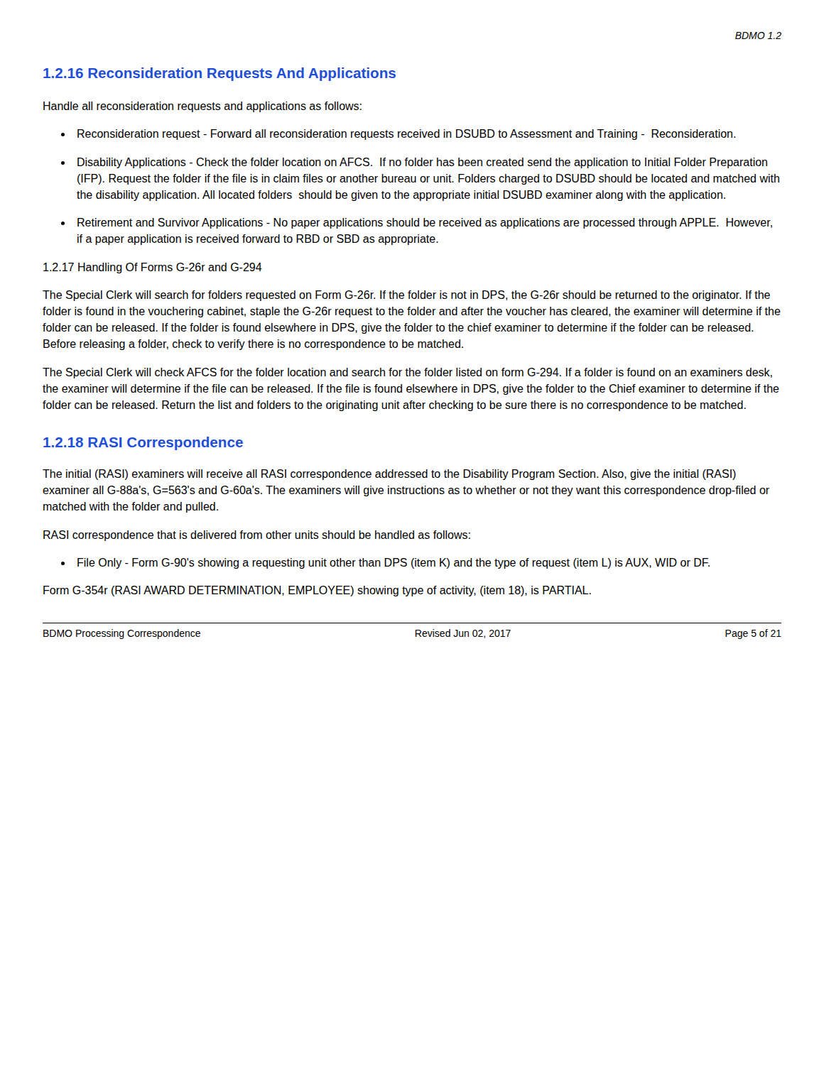BDMO 1.2
1.2.16 Reconsideration Requests And Applications
Handle all reconsideration requests and applications as follows:
Reconsideration request - Forward all reconsideration requests received in DSUBD to Assessment and Training - Reconsideration.
Disability Applications - Check the folder location on AFCS. If no folder has been created send the application to Initial Folder Preparation (IFP). Request the folder if the file is in claim files or another bureau or unit. Folders charged to DSUBD should be located and matched with the disability application. All located folders should be given to the appropriate initial DSUBD examiner along with the application.
Retirement and Survivor Applications - No paper applications should be received as applications are processed through APPLE. However, if a paper application is received forward to RBD or SBD as appropriate.
1.2.17 Handling Of Forms G-26r and G-294
The Special Clerk will search for folders requested on Form G-26r. If the folder is not in DPS, the G-26r should be returned to the originator. If the folder is found in the vouchering cabinet, staple the G-26r request to the folder and after the voucher has cleared, the examiner will determine if the folder can be released. If the folder is found elsewhere in DPS, give the folder to the chief examiner to determine if the folder can be released. Before releasing a folder, check to verify there is no correspondence to be matched.
The Special Clerk will check AFCS for the folder location and search for the folder listed on form G-294. If a folder is found on an examiners desk, the examiner will determine if the file can be released. If the file is found elsewhere in DPS, give the folder to the Chief examiner to determine if the folder can be released. Return the list and folders to the originating unit after checking to be sure there is no correspondence to be matched.
1.2.18 RASI Correspondence
The initial (RASI) examiners will receive all RASI correspondence addressed to the Disability Program Section. Also, give the initial (RASI) examiner all G-88a's, G=563's and G-60a's. The examiners will give instructions as to whether or not they want this correspondence drop-filed or matched with the folder and pulled.
RASI correspondence that is delivered from other units should be handled as follows:
File Only - Form G-90's showing a requesting unit other than DPS (item K) and the type of request (item L) is AUX, WID or DF.
Form G-354r (RASI AWARD DETERMINATION, EMPLOYEE) showing type of activity, (item 18), is PARTIAL.
BDMO Processing Correspondence Revised Jun 02, 2017 Page 5 of 21